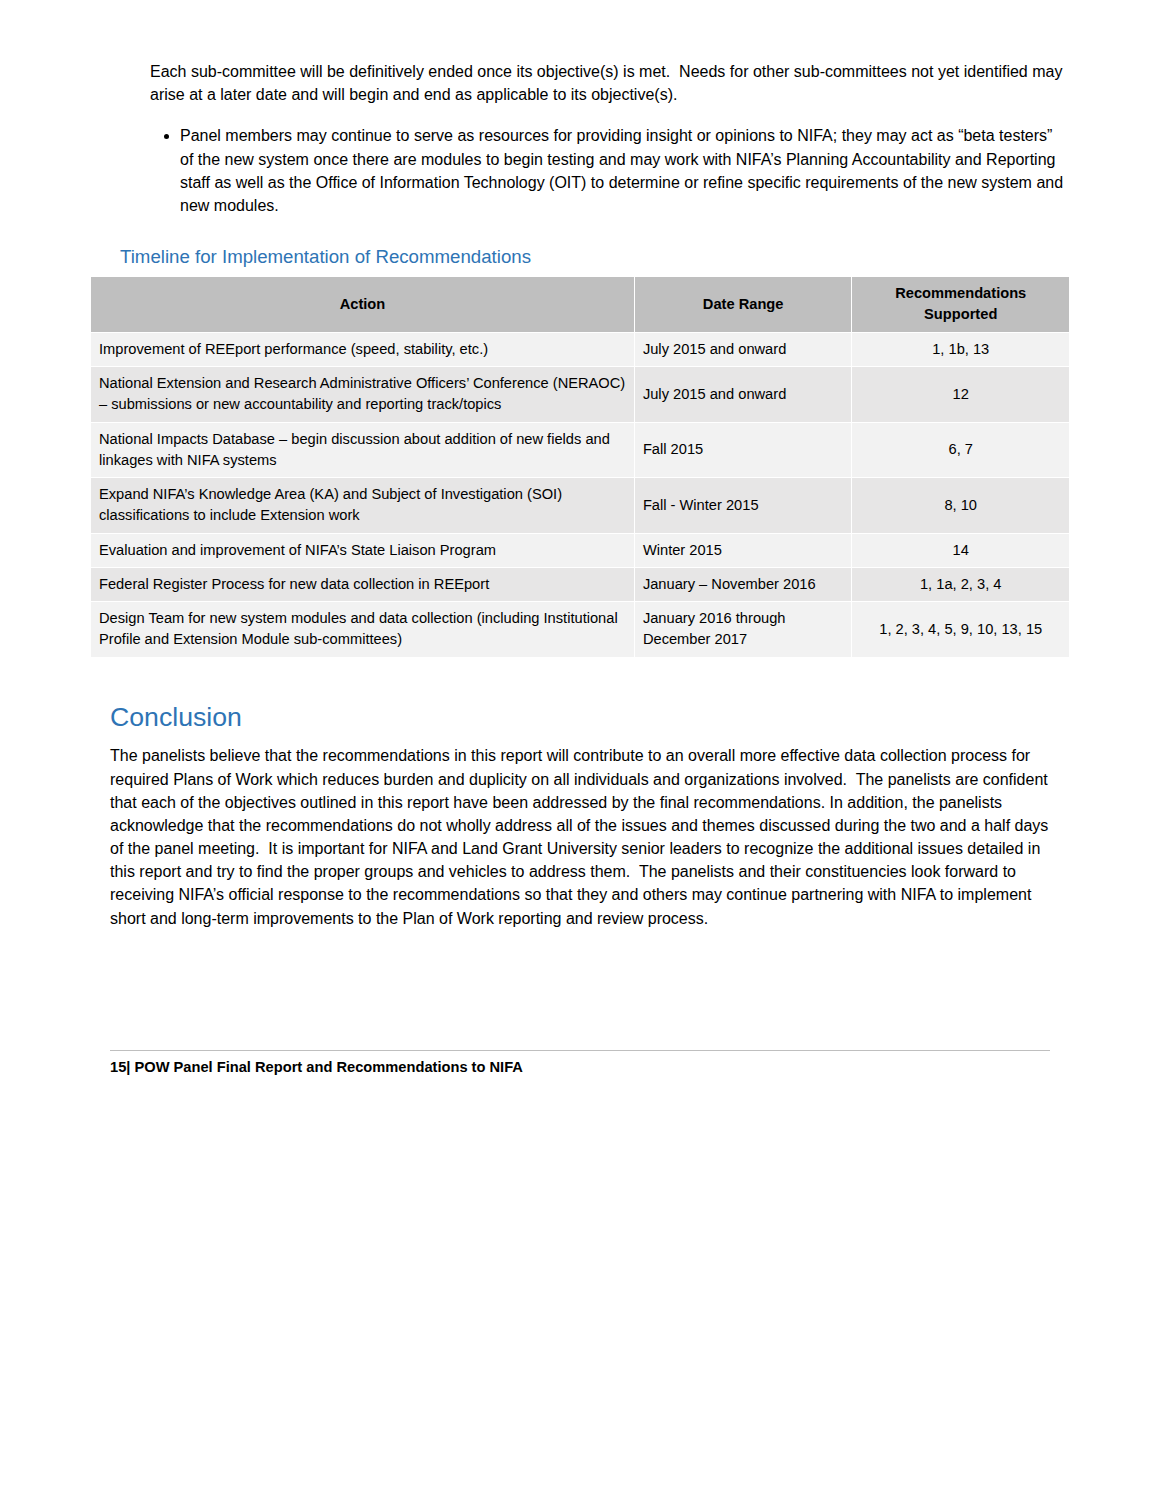Each sub-committee will be definitively ended once its objective(s) is met. Needs for other sub-committees not yet identified may arise at a later date and will begin and end as applicable to its objective(s).
Panel members may continue to serve as resources for providing insight or opinions to NIFA; they may act as “beta testers” of the new system once there are modules to begin testing and may work with NIFA’s Planning Accountability and Reporting staff as well as the Office of Information Technology (OIT) to determine or refine specific requirements of the new system and new modules.
Timeline for Implementation of Recommendations
| Action | Date Range | Recommendations Supported |
| --- | --- | --- |
| Improvement of REEport performance (speed, stability, etc.) | July 2015 and onward | 1, 1b, 13 |
| National Extension and Research Administrative Officers’ Conference (NERAOC) – submissions or new accountability and reporting track/topics | July 2015 and onward | 12 |
| National Impacts Database – begin discussion about addition of new fields and linkages with NIFA systems | Fall 2015 | 6, 7 |
| Expand NIFA’s Knowledge Area (KA) and Subject of Investigation (SOI) classifications to include Extension work | Fall - Winter 2015 | 8, 10 |
| Evaluation and improvement of NIFA’s State Liaison Program | Winter 2015 | 14 |
| Federal Register Process for new data collection in REEport | January – November 2016 | 1, 1a, 2, 3, 4 |
| Design Team for new system modules and data collection (including Institutional Profile and Extension Module sub-committees) | January 2016 through December 2017 | 1, 2, 3, 4, 5, 9, 10, 13, 15 |
Conclusion
The panelists believe that the recommendations in this report will contribute to an overall more effective data collection process for required Plans of Work which reduces burden and duplicity on all individuals and organizations involved. The panelists are confident that each of the objectives outlined in this report have been addressed by the final recommendations. In addition, the panelists acknowledge that the recommendations do not wholly address all of the issues and themes discussed during the two and a half days of the panel meeting. It is important for NIFA and Land Grant University senior leaders to recognize the additional issues detailed in this report and try to find the proper groups and vehicles to address them. The panelists and their constituencies look forward to receiving NIFA’s official response to the recommendations so that they and others may continue partnering with NIFA to implement short and long-term improvements to the Plan of Work reporting and review process.
15| POW Panel Final Report and Recommendations to NIFA